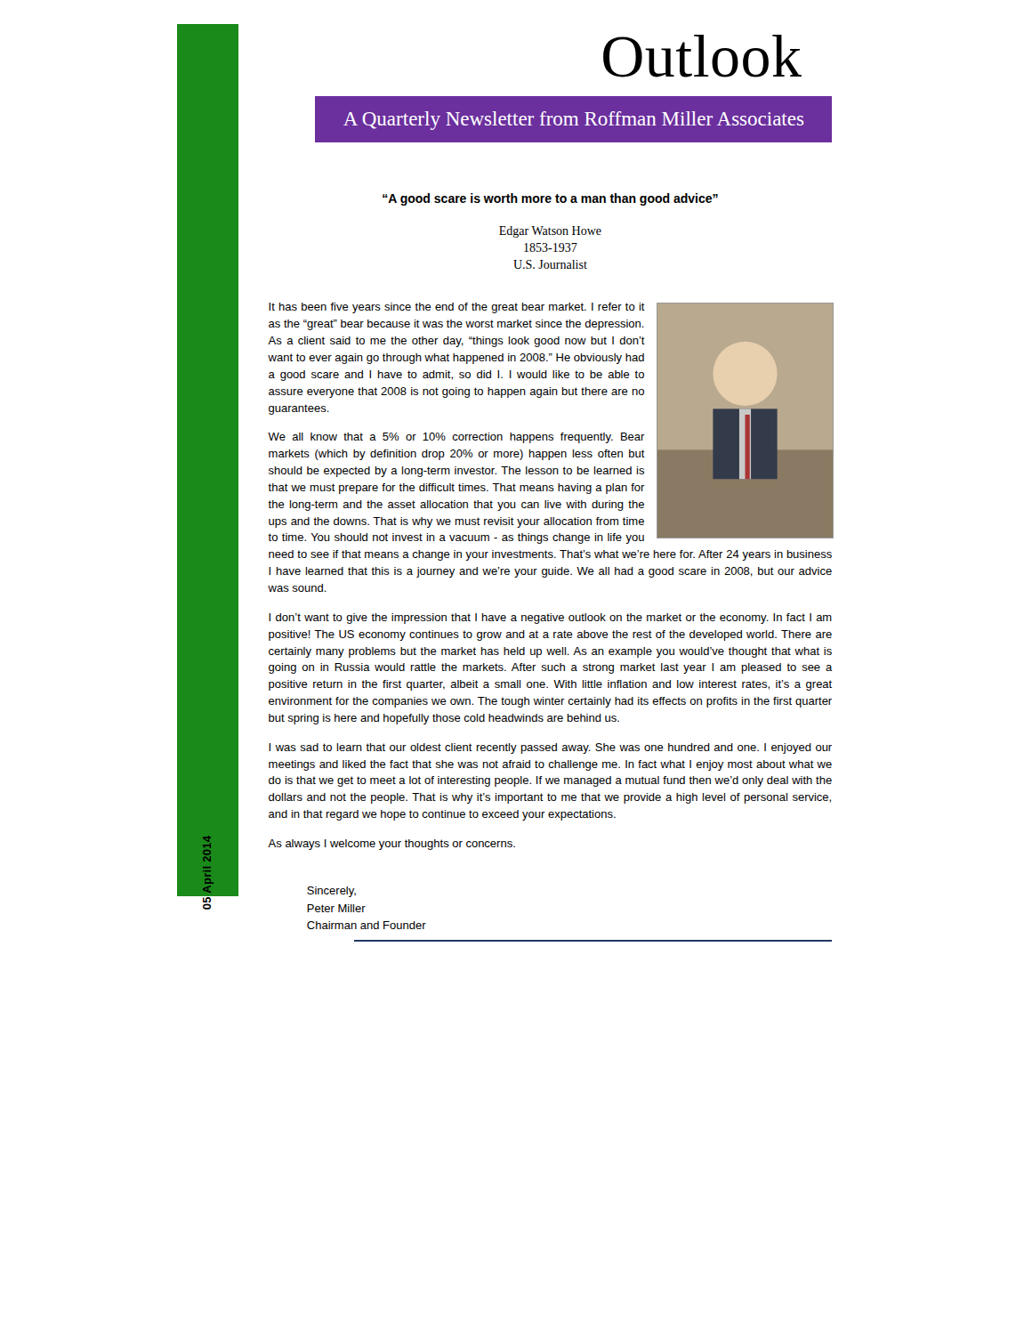05 April 2014
Outlook
A Quarterly Newsletter from Roffman Miller Associates
“A good scare is worth more to a man than good advice”
Edgar Watson Howe 1853-1937 U.S. Journalist
It has been five years since the end of the great bear market. I refer to it as the “great” bear because it was the worst market since the depression. As a client said to me the other day, “things look good now but I don’t want to ever again go through what happened in 2008.” He obviously had a good scare and I have to admit, so did I. I would like to be able to assure everyone that 2008 is not going to happen again but there are no guarantees.
We all know that a 5% or 10% correction happens frequently. Bear markets (which by definition drop 20% or more) happen less often but should be expected by a long-term investor. The lesson to be learned is that we must prepare for the difficult times. That means having a plan for the long-term and the asset allocation that you can live with during the ups and the downs. That is why we must revisit your allocation from time to time. You should not invest in a vacuum - as things change in life you need to see if that means a change in your investments. That’s what we’re here for. After 24 years in business I have learned that this is a journey and we’re your guide. We all had a good scare in 2008, but our advice was sound.
I don’t want to give the impression that I have a negative outlook on the market or the economy. In fact I am positive! The US economy continues to grow and at a rate above the rest of the developed world. There are certainly many problems but the market has held up well. As an example you would’ve thought that what is going on in Russia would rattle the markets. After such a strong market last year I am pleased to see a positive return in the first quarter, albeit a small one. With little inflation and low interest rates, it’s a great environment for the companies we own. The tough winter certainly had its effects on profits in the first quarter but spring is here and hopefully those cold headwinds are behind us.
I was sad to learn that our oldest client recently passed away. She was one hundred and one. I enjoyed our meetings and liked the fact that she was not afraid to challenge me. In fact what I enjoy most about what we do is that we get to meet a lot of interesting people. If we managed a mutual fund then we’d only deal with the dollars and not the people. That is why it’s important to me that we provide a high level of personal service, and in that regard we hope to continue to exceed your expectations.
As always I welcome your thoughts or concerns.
Sincerely,
Peter Miller
Chairman and Founder